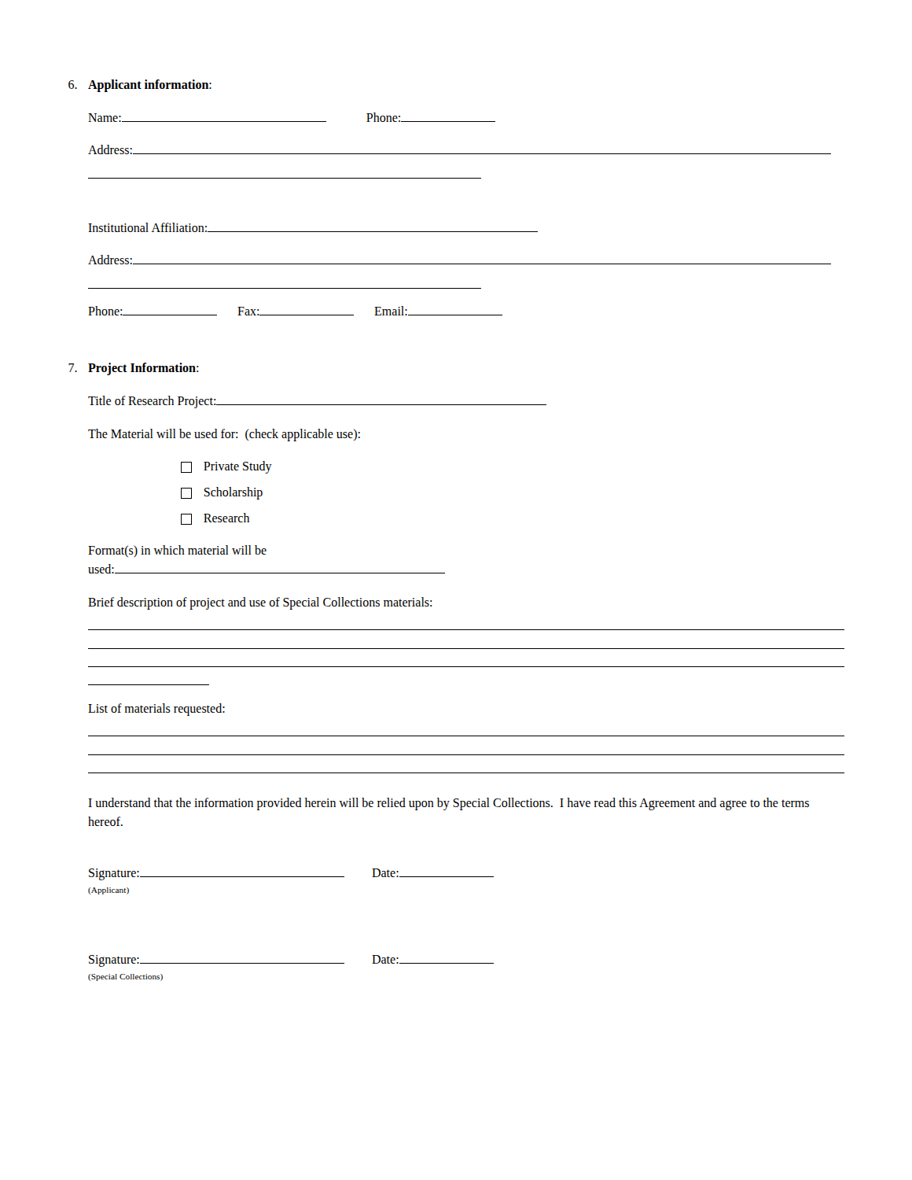6. Applicant information:
Name: Phone:
Address:
Institutional Affiliation:
Address:
Phone: Fax: Email:
7. Project Information:
Title of Research Project:
The Material will be used for: (check applicable use):
Private Study
Scholarship
Research
Format(s) in which material will be
used:
Brief description of project and use of Special Collections materials:
List of materials requested:
I understand that the information provided herein will be relied upon by Special Collections. I have read this Agreement and agree to the terms hereof.
Signature: Date:
(Applicant)
Signature: Date:
(Special Collections)